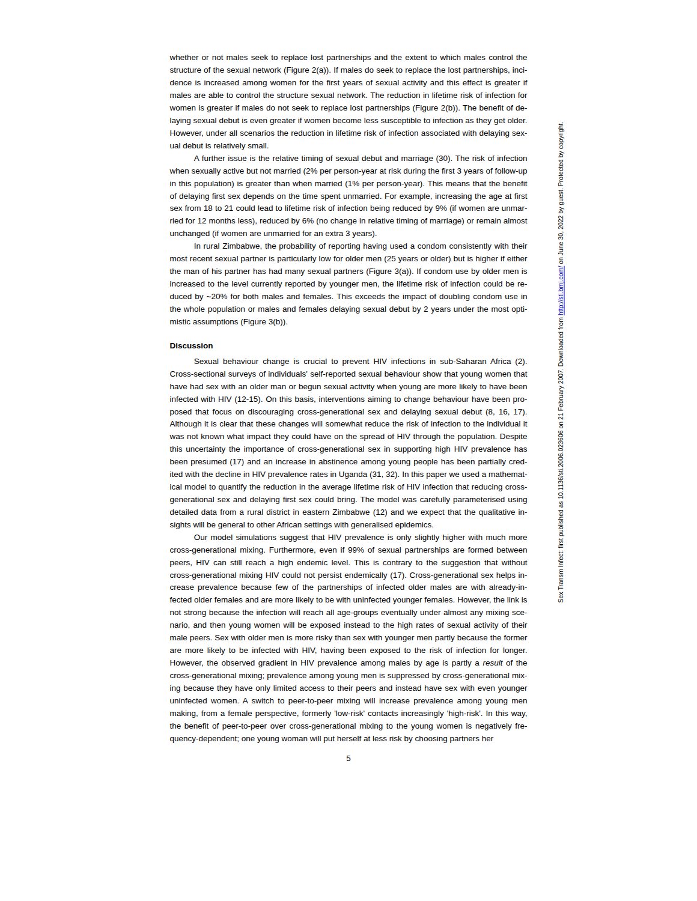Sex Transm Infect: first published as 10.1136/sti.2006.023606 on 21 February 2007. Downloaded from http://sti.bmj.com/ on June 30, 2022 by guest. Protected by copyright.
whether or not males seek to replace lost partnerships and the extent to which males control the structure of the sexual network (Figure 2(a)). If males do seek to replace the lost partnerships, incidence is increased among women for the first years of sexual activity and this effect is greater if males are able to control the structure sexual network. The reduction in lifetime risk of infection for women is greater if males do not seek to replace lost partnerships (Figure 2(b)). The benefit of delaying sexual debut is even greater if women become less susceptible to infection as they get older. However, under all scenarios the reduction in lifetime risk of infection associated with delaying sexual debut is relatively small.
A further issue is the relative timing of sexual debut and marriage (30). The risk of infection when sexually active but not married (2% per person-year at risk during the first 3 years of follow-up in this population) is greater than when married (1% per person-year). This means that the benefit of delaying first sex depends on the time spent unmarried. For example, increasing the age at first sex from 18 to 21 could lead to lifetime risk of infection being reduced by 9% (if women are unmarried for 12 months less), reduced by 6% (no change in relative timing of marriage) or remain almost unchanged (if women are unmarried for an extra 3 years).
In rural Zimbabwe, the probability of reporting having used a condom consistently with their most recent sexual partner is particularly low for older men (25 years or older) but is higher if either the man of his partner has had many sexual partners (Figure 3(a)). If condom use by older men is increased to the level currently reported by younger men, the lifetime risk of infection could be reduced by ~20% for both males and females. This exceeds the impact of doubling condom use in the whole population or males and females delaying sexual debut by 2 years under the most optimistic assumptions (Figure 3(b)).
Discussion
Sexual behaviour change is crucial to prevent HIV infections in sub-Saharan Africa (2). Cross-sectional surveys of individuals' self-reported sexual behaviour show that young women that have had sex with an older man or begun sexual activity when young are more likely to have been infected with HIV (12-15). On this basis, interventions aiming to change behaviour have been proposed that focus on discouraging cross-generational sex and delaying sexual debut (8, 16, 17). Although it is clear that these changes will somewhat reduce the risk of infection to the individual it was not known what impact they could have on the spread of HIV through the population. Despite this uncertainty the importance of cross-generational sex in supporting high HIV prevalence has been presumed (17) and an increase in abstinence among young people has been partially credited with the decline in HIV prevalence rates in Uganda (31, 32). In this paper we used a mathematical model to quantify the reduction in the average lifetime risk of HIV infection that reducing cross-generational sex and delaying first sex could bring. The model was carefully parameterised using detailed data from a rural district in eastern Zimbabwe (12) and we expect that the qualitative insights will be general to other African settings with generalised epidemics.
Our model simulations suggest that HIV prevalence is only slightly higher with much more cross-generational mixing. Furthermore, even if 99% of sexual partnerships are formed between peers, HIV can still reach a high endemic level. This is contrary to the suggestion that without cross-generational mixing HIV could not persist endemically (17). Cross-generational sex helps increase prevalence because few of the partnerships of infected older males are with already-infected older females and are more likely to be with uninfected younger females. However, the link is not strong because the infection will reach all age-groups eventually under almost any mixing scenario, and then young women will be exposed instead to the high rates of sexual activity of their male peers. Sex with older men is more risky than sex with younger men partly because the former are more likely to be infected with HIV, having been exposed to the risk of infection for longer. However, the observed gradient in HIV prevalence among males by age is partly a result of the cross-generational mixing; prevalence among young men is suppressed by cross-generational mixing because they have only limited access to their peers and instead have sex with even younger uninfected women. A switch to peer-to-peer mixing will increase prevalence among young men making, from a female perspective, formerly 'low-risk' contacts increasingly 'high-risk'. In this way, the benefit of peer-to-peer over cross-generational mixing to the young women is negatively frequency-dependent; one young woman will put herself at less risk by choosing partners her
5